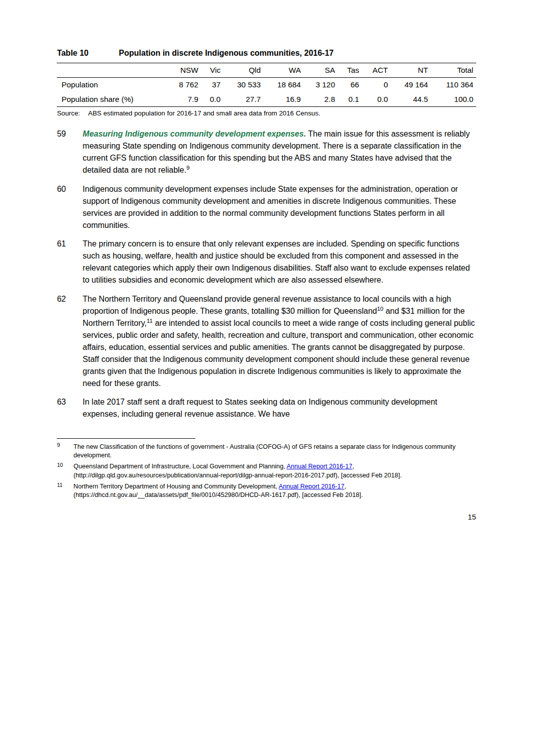Table 10 Population in discrete Indigenous communities, 2016-17
| | NSW | Vic | Qld | WA | SA | Tas | ACT | NT | Total |
| --- | --- | --- | --- | --- | --- | --- | --- | --- | --- |
| Population | 8 762 | 37 | 30 533 | 18 684 | 3 120 | 66 | 0 | 49 164 | 110 364 |
| Population share (%) | 7.9 | 0.0 | 27.7 | 16.9 | 2.8 | 0.1 | 0.0 | 44.5 | 100.0 |
Source: ABS estimated population for 2016-17 and small area data from 2016 Census.
Measuring Indigenous community development expenses. The main issue for this assessment is reliably measuring State spending on Indigenous community development. There is a separate classification in the current GFS function classification for this spending but the ABS and many States have advised that the detailed data are not reliable.9
Indigenous community development expenses include State expenses for the administration, operation or support of Indigenous community development and amenities in discrete Indigenous communities. These services are provided in addition to the normal community development functions States perform in all communities.
The primary concern is to ensure that only relevant expenses are included. Spending on specific functions such as housing, welfare, health and justice should be excluded from this component and assessed in the relevant categories which apply their own Indigenous disabilities. Staff also want to exclude expenses related to utilities subsidies and economic development which are also assessed elsewhere.
The Northern Territory and Queensland provide general revenue assistance to local councils with a high proportion of Indigenous people. These grants, totalling $30 million for Queensland10 and $31 million for the Northern Territory,11 are intended to assist local councils to meet a wide range of costs including general public services, public order and safety, health, recreation and culture, transport and communication, other economic affairs, education, essential services and public amenities. The grants cannot be disaggregated by purpose. Staff consider that the Indigenous community development component should include these general revenue grants given that the Indigenous population in discrete Indigenous communities is likely to approximate the need for these grants.
In late 2017 staff sent a draft request to States seeking data on Indigenous community development expenses, including general revenue assistance. We have
The new Classification of the functions of government - Australia (COFOG-A) of GFS retains a separate class for Indigenous community development.
Queensland Department of Infrastructure, Local Government and Planning, Annual Report 2016-17, (http://dilgp.qld.gov.au/resources/publication/annual-report/dilgp-annual-report-2016-2017.pdf), [accessed Feb 2018].
Northern Territory Department of Housing and Community Development, Annual Report 2016-17, (https://dhcd.nt.gov.au/__data/assets/pdf_file/0010/452980/DHCD-AR-1617.pdf), [accessed Feb 2018].
15